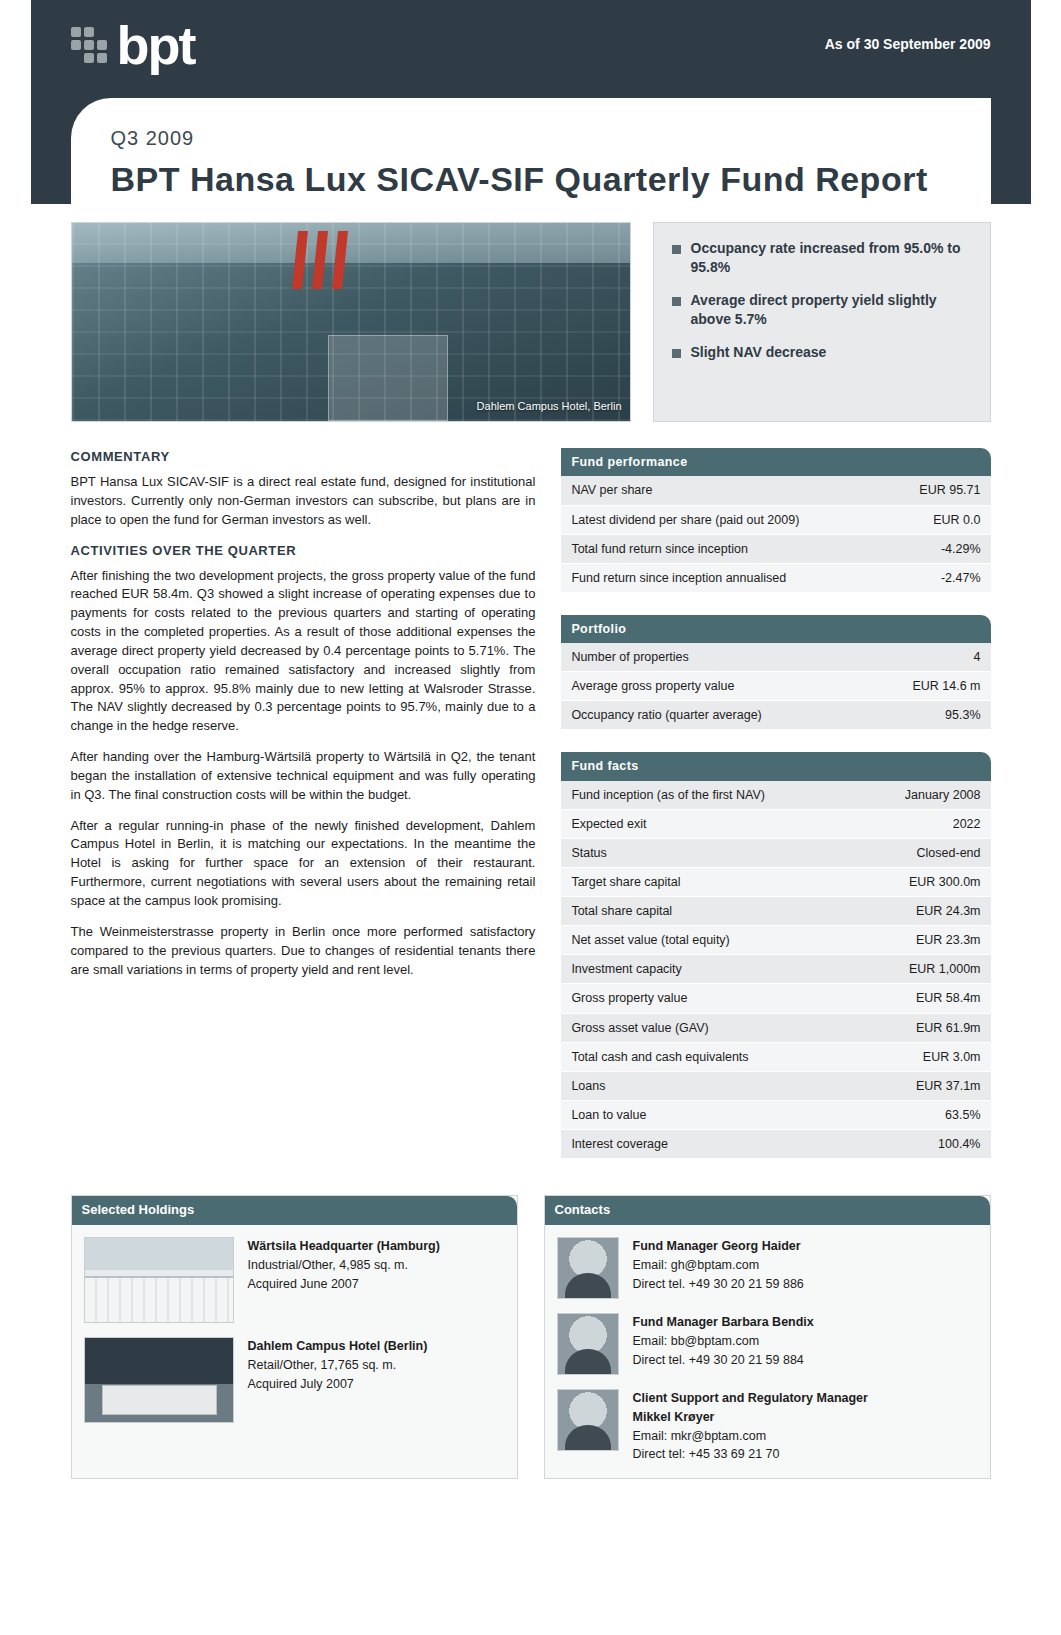bpt
As of 30 September 2009
Q3 2009
BPT Hansa Lux SICAV-SIF Quarterly Fund Report
Dahlem Campus Hotel, Berlin
Occupancy rate increased from 95.0% to 95.8%
Average direct property yield slightly above 5.7%
Slight NAV decrease
Commentary
BPT Hansa Lux SICAV-SIF is a direct real estate fund, designed for institutional investors. Currently only non-German investors can subscribe, but plans are in place to open the fund for German investors as well.
Activities over the quarter
After finishing the two development projects, the gross property value of the fund reached EUR 58.4m. Q3 showed a slight increase of operating expenses due to payments for costs related to the previous quarters and starting of operating costs in the completed properties. As a result of those additional expenses the average direct property yield decreased by 0.4 percentage points to 5.71%. The overall occupation ratio remained satisfactory and increased slightly from approx. 95% to approx. 95.8% mainly due to new letting at Walsroder Strasse. The NAV slightly decreased by 0.3 percentage points to 95.7%, mainly due to a change in the hedge reserve.
After handing over the Hamburg-Wärtsilä property to Wärtsilä in Q2, the tenant began the installation of extensive technical equipment and was fully operating in Q3. The final construction costs will be within the budget.
After a regular running-in phase of the newly finished development, Dahlem Campus Hotel in Berlin, it is matching our expectations. In the meantime the Hotel is asking for further space for an extension of their restaurant. Furthermore, current negotiations with several users about the remaining retail space at the campus look promising.
The Weinmeisterstrasse property in Berlin once more performed satisfactory compared to the previous quarters. Due to changes of residential tenants there are small variations in terms of property yield and rent level.
Fund performance
| NAV per share | EUR 95.71 |
| Latest dividend per share (paid out 2009) | EUR 0.0 |
| Total fund return since inception | -4.29% |
| Fund return since inception annualised | -2.47% |
Portfolio
| Number of properties | 4 |
| Average gross property value | EUR 14.6 m |
| Occupancy ratio (quarter average) | 95.3% |
Fund facts
| Fund inception (as of the first NAV) | January 2008 |
| Expected exit | 2022 |
| Status | Closed-end |
| Target share capital | EUR 300.0m |
| Total share capital | EUR 24.3m |
| Net asset value (total equity) | EUR 23.3m |
| Investment capacity | EUR 1,000m |
| Gross property value | EUR 58.4m |
| Gross asset value (GAV) | EUR 61.9m |
| Total cash and cash equivalents | EUR 3.0m |
| Loans | EUR 37.1m |
| Loan to value | 63.5% |
| Interest coverage | 100.4% |
Selected Holdings
Wärtsila Headquarter (Hamburg) Industrial/Other, 4,985 sq. m.
Acquired June 2007
Dahlem Campus Hotel (Berlin) Retail/Other, 17,765 sq. m.
Acquired July 2007
Contacts
Fund Manager Georg Haider Email: gh@bptam.com
Direct tel. +49 30 20 21 59 886
Fund Manager Barbara Bendix Email: bb@bptam.com
Direct tel. +49 30 20 21 59 884
Client Support and Regulatory Manager
Mikkel Krøyer Email: mkr@bptam.com
Direct tel: +45 33 69 21 70